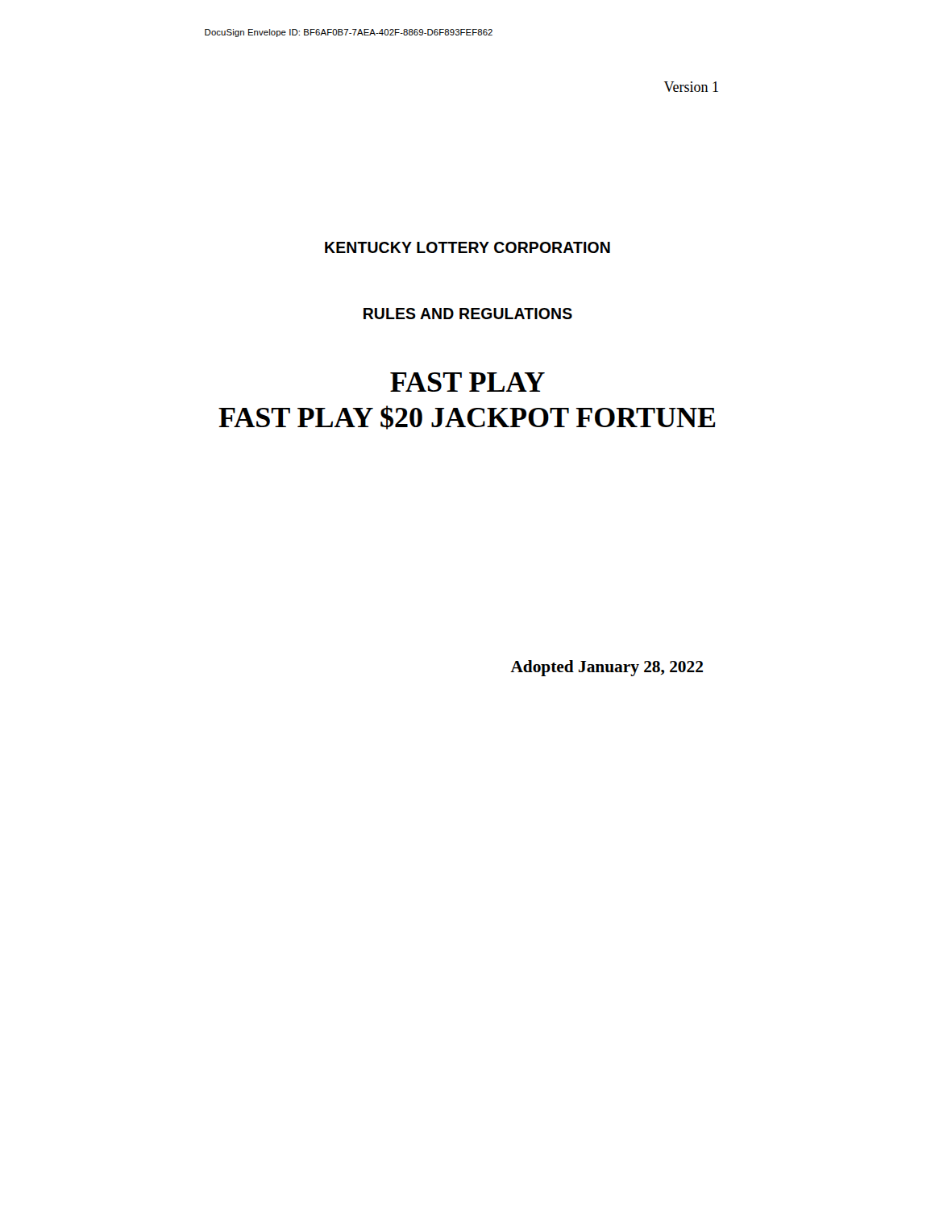DocuSign Envelope ID: BF6AF0B7-7AEA-402F-8869-D6F893FEF862
Version 1
KENTUCKY LOTTERY CORPORATION
RULES AND REGULATIONS
FAST PLAY
FAST PLAY $20 JACKPOT FORTUNE
Adopted January 28, 2022